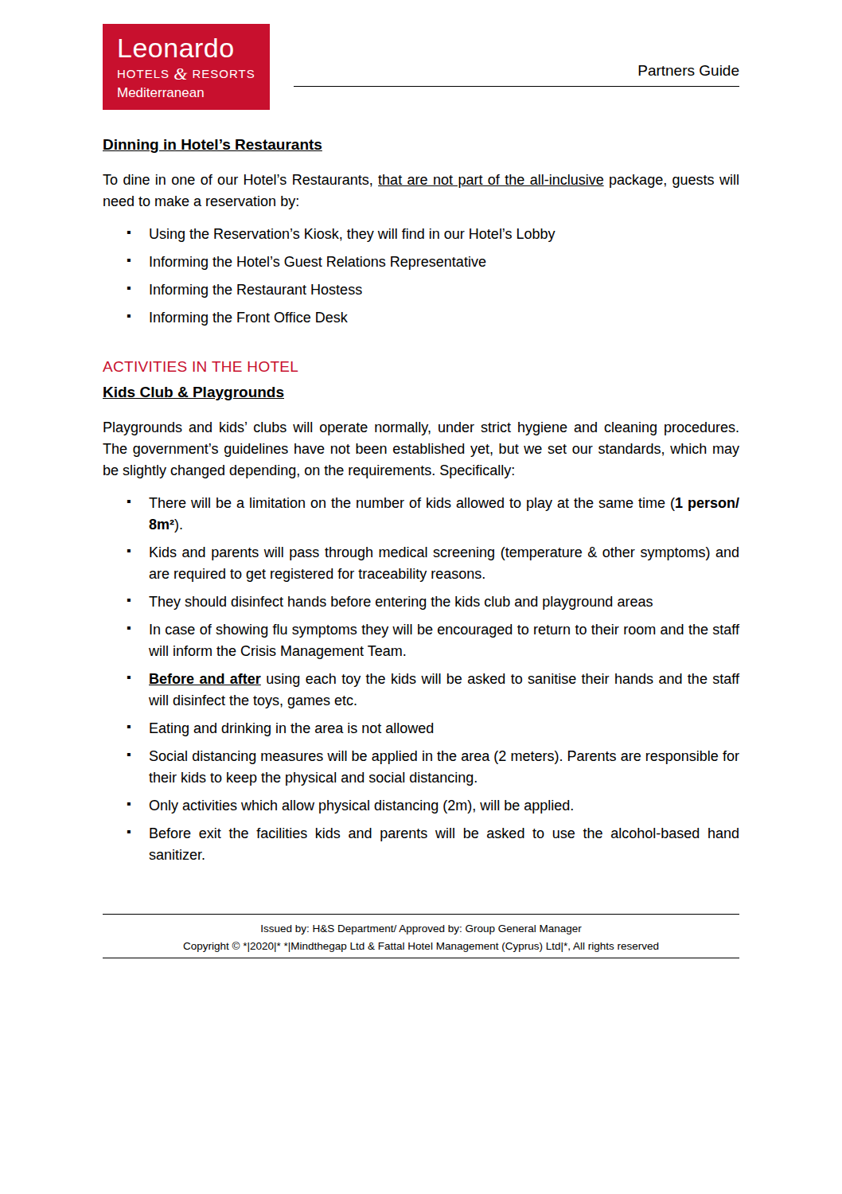Leonardo HOTELS & RESORTS Mediterranean
Partners Guide
Dinning in Hotel’s Restaurants
To dine in one of our Hotel’s Restaurants, that are not part of the all-inclusive package, guests will need to make a reservation by:
Using the Reservation’s Kiosk, they will find in our Hotel’s Lobby
Informing the Hotel’s Guest Relations Representative
Informing the Restaurant Hostess
Informing the Front Office Desk
ACTIVITIES IN THE HOTEL
Kids Club & Playgrounds
Playgrounds and kids’ clubs will operate normally, under strict hygiene and cleaning procedures. The government’s guidelines have not been established yet, but we set our standards, which may be slightly changed depending, on the requirements. Specifically:
There will be a limitation on the number of kids allowed to play at the same time (1 person/ 8m²).
Kids and parents will pass through medical screening (temperature & other symptoms) and are required to get registered for traceability reasons.
They should disinfect hands before entering the kids club and playground areas
In case of showing flu symptoms they will be encouraged to return to their room and the staff will inform the Crisis Management Team.
Before and after using each toy the kids will be asked to sanitise their hands and the staff will disinfect the toys, games etc.
Eating and drinking in the area is not allowed
Social distancing measures will be applied in the area (2 meters). Parents are responsible for their kids to keep the physical and social distancing.
Only activities which allow physical distancing (2m), will be applied.
Before exit the facilities kids and parents will be asked to use the alcohol-based hand sanitizer.
Issued by: H&S Department/ Approved by: Group General Manager
Copyright © *|2020|* *|Mindthegap Ltd & Fattal Hotel Management (Cyprus) Ltd|*, All rights reserved